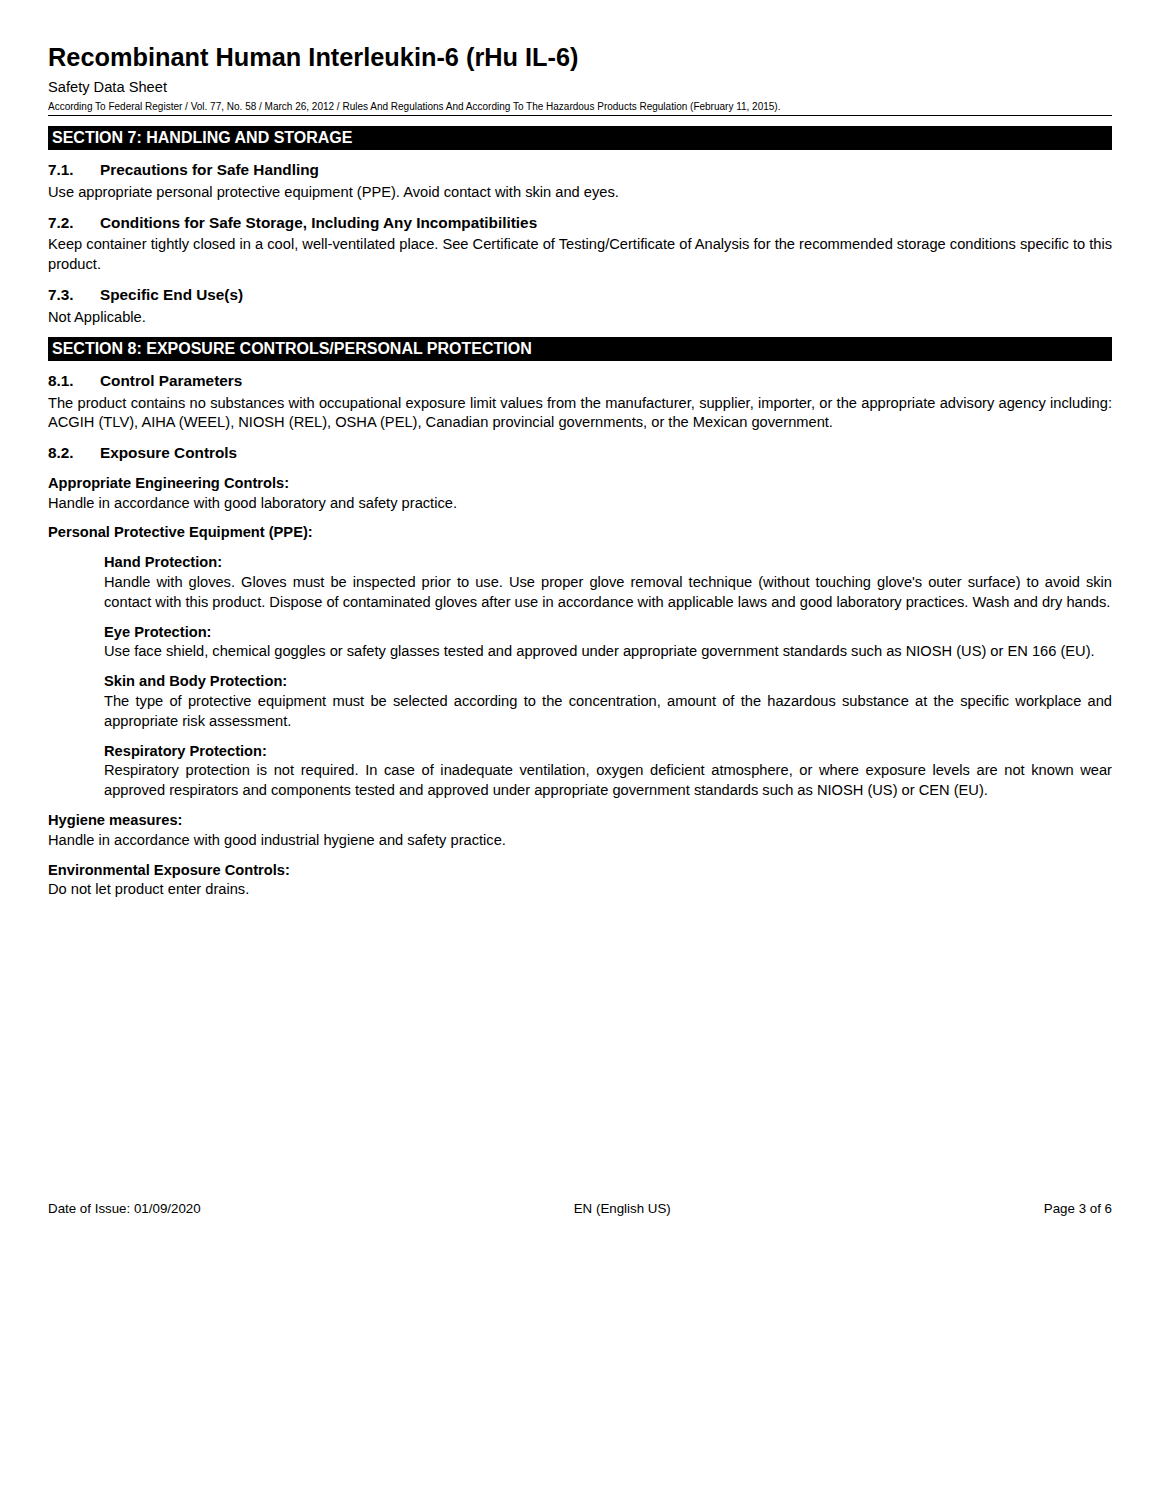Recombinant Human Interleukin-6 (rHu IL-6)
Safety Data Sheet
According To Federal Register / Vol. 77, No. 58 / March 26, 2012 / Rules And Regulations And According To The Hazardous Products Regulation (February 11, 2015).
SECTION 7: HANDLING AND STORAGE
7.1. Precautions for Safe Handling
Use appropriate personal protective equipment (PPE). Avoid contact with skin and eyes.
7.2. Conditions for Safe Storage, Including Any Incompatibilities
Keep container tightly closed in a cool, well-ventilated place. See Certificate of Testing/Certificate of Analysis for the recommended storage conditions specific to this product.
7.3. Specific End Use(s)
Not Applicable.
SECTION 8: EXPOSURE CONTROLS/PERSONAL PROTECTION
8.1. Control Parameters
The product contains no substances with occupational exposure limit values from the manufacturer, supplier, importer, or the appropriate advisory agency including: ACGIH (TLV), AIHA (WEEL), NIOSH (REL), OSHA (PEL), Canadian provincial governments, or the Mexican government.
8.2. Exposure Controls
Appropriate Engineering Controls:
Handle in accordance with good laboratory and safety practice.
Personal Protective Equipment (PPE):
Hand Protection:
Handle with gloves. Gloves must be inspected prior to use. Use proper glove removal technique (without touching glove's outer surface) to avoid skin contact with this product. Dispose of contaminated gloves after use in accordance with applicable laws and good laboratory practices. Wash and dry hands.
Eye Protection:
Use face shield, chemical goggles or safety glasses tested and approved under appropriate government standards such as NIOSH (US) or EN 166 (EU).
Skin and Body Protection:
The type of protective equipment must be selected according to the concentration, amount of the hazardous substance at the specific workplace and appropriate risk assessment.
Respiratory Protection:
Respiratory protection is not required. In case of inadequate ventilation, oxygen deficient atmosphere, or where exposure levels are not known wear approved respirators and components tested and approved under appropriate government standards such as NIOSH (US) or CEN (EU).
Hygiene measures:
Handle in accordance with good industrial hygiene and safety practice.
Environmental Exposure Controls:
Do not let product enter drains.
Date of Issue: 01/09/2020
EN (English US)
Page 3 of 6